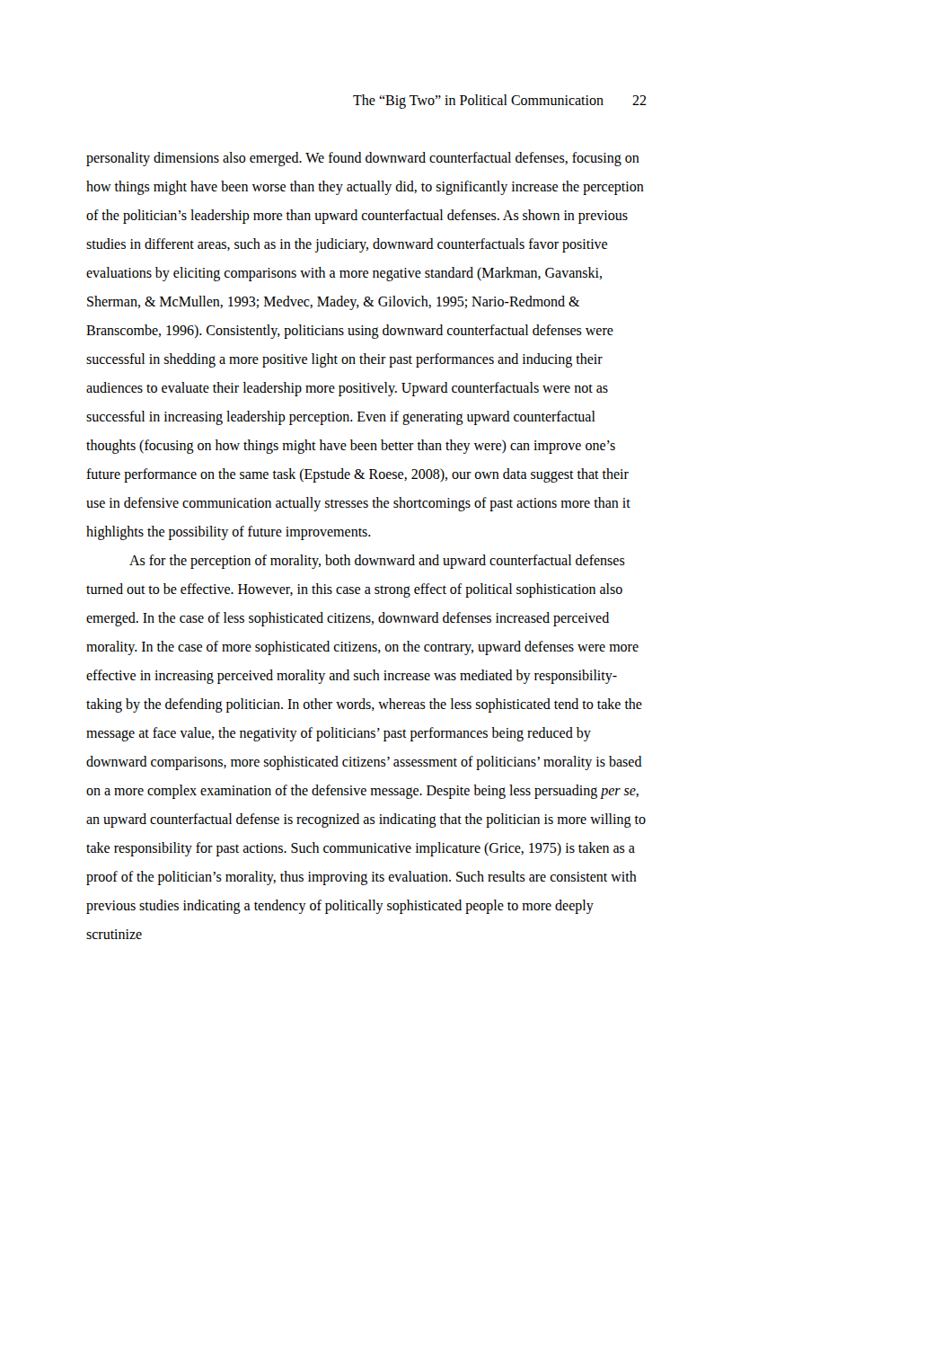The “Big Two” in Political Communication22
personality dimensions also emerged. We found downward counterfactual defenses, focusing on how things might have been worse than they actually did, to significantly increase the perception of the politician’s leadership more than upward counterfactual defenses. As shown in previous studies in different areas, such as in the judiciary, downward counterfactuals favor positive evaluations by eliciting comparisons with a more negative standard (Markman, Gavanski, Sherman, & McMullen, 1993; Medvec, Madey, & Gilovich, 1995; Nario-Redmond & Branscombe, 1996). Consistently, politicians using downward counterfactual defenses were successful in shedding a more positive light on their past performances and inducing their audiences to evaluate their leadership more positively. Upward counterfactuals were not as successful in increasing leadership perception. Even if generating upward counterfactual thoughts (focusing on how things might have been better than they were) can improve one’s future performance on the same task (Epstude & Roese, 2008), our own data suggest that their use in defensive communication actually stresses the shortcomings of past actions more than it highlights the possibility of future improvements.
As for the perception of morality, both downward and upward counterfactual defenses turned out to be effective. However, in this case a strong effect of political sophistication also emerged. In the case of less sophisticated citizens, downward defenses increased perceived morality. In the case of more sophisticated citizens, on the contrary, upward defenses were more effective in increasing perceived morality and such increase was mediated by responsibility-taking by the defending politician. In other words, whereas the less sophisticated tend to take the message at face value, the negativity of politicians’ past performances being reduced by downward comparisons, more sophisticated citizens’ assessment of politicians’ morality is based on a more complex examination of the defensive message. Despite being less persuading per se, an upward counterfactual defense is recognized as indicating that the politician is more willing to take responsibility for past actions. Such communicative implicature (Grice, 1975) is taken as a proof of the politician’s morality, thus improving its evaluation. Such results are consistent with previous studies indicating a tendency of politically sophisticated people to more deeply scrutinize